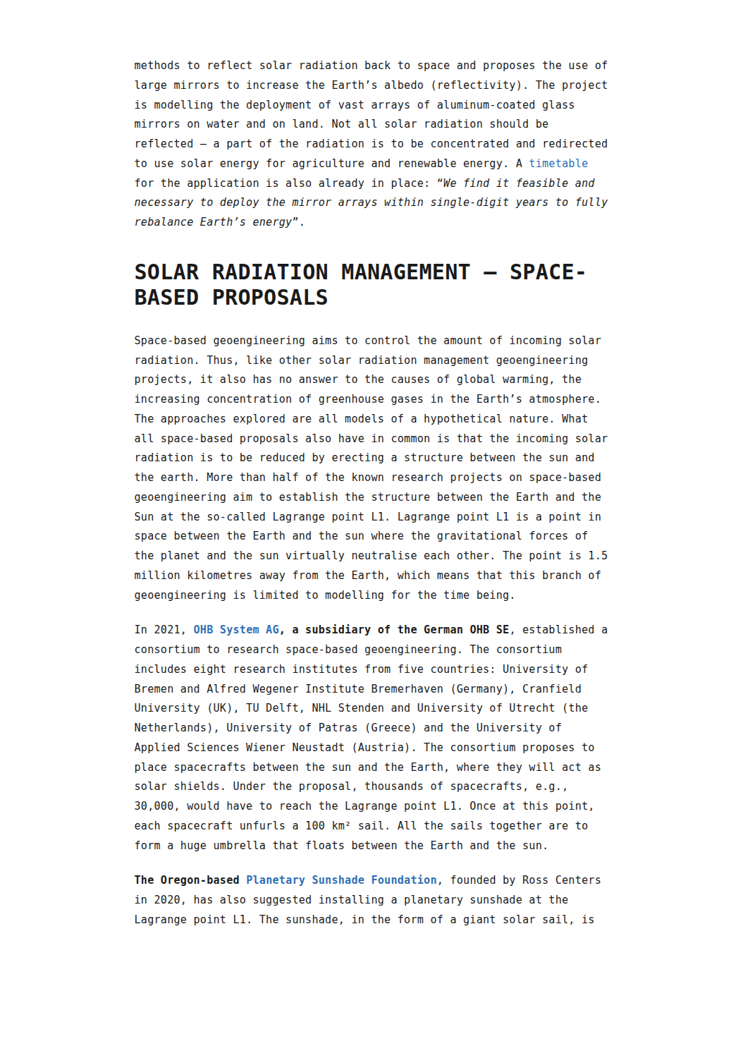methods to reflect solar radiation back to space and proposes the use of large mirrors to increase the Earth’s albedo (reflectivity). The project is modelling the deployment of vast arrays of aluminum-coated glass mirrors on water and on land. Not all solar radiation should be reflected — a part of the radiation is to be concentrated and redirected to use solar energy for agriculture and renewable energy. A timetable for the application is also already in place: “We find it feasible and necessary to deploy the mirror arrays within single-digit years to fully rebalance Earth’s energy”.
Solar radiation management — space-based proposals
Space-based geoengineering aims to control the amount of incoming solar radiation. Thus, like other solar radiation management geoengineering projects, it also has no answer to the causes of global warming, the increasing concentration of greenhouse gases in the Earth’s atmosphere. The approaches explored are all models of a hypothetical nature. What all space-based proposals also have in common is that the incoming solar radiation is to be reduced by erecting a structure between the sun and the earth. More than half of the known research projects on space-based geoengineering aim to establish the structure between the Earth and the Sun at the so-called Lagrange point L1. Lagrange point L1 is a point in space between the Earth and the sun where the gravitational forces of the planet and the sun virtually neutralise each other. The point is 1.5 million kilometres away from the Earth, which means that this branch of geoengineering is limited to modelling for the time being.
In 2021, OHB System AG, a subsidiary of the German OHB SE, established a consortium to research space-based geoengineering. The consortium includes eight research institutes from five countries: University of Bremen and Alfred Wegener Institute Bremerhaven (Germany), Cranfield University (UK), TU Delft, NHL Stenden and University of Utrecht (the Netherlands), University of Patras (Greece) and the University of Applied Sciences Wiener Neustadt (Austria). The consortium proposes to place spacecrafts between the sun and the Earth, where they will act as solar shields. Under the proposal, thousands of spacecrafts, e.g., 30,000, would have to reach the Lagrange point L1. Once at this point, each spacecraft unfurls a 100 km² sail. All the sails together are to form a huge umbrella that floats between the Earth and the sun.
The Oregon-based Planetary Sunshade Foundation, founded by Ross Centers in 2020, has also suggested installing a planetary sunshade at the Lagrange point L1. The sunshade, in the form of a giant solar sail, is